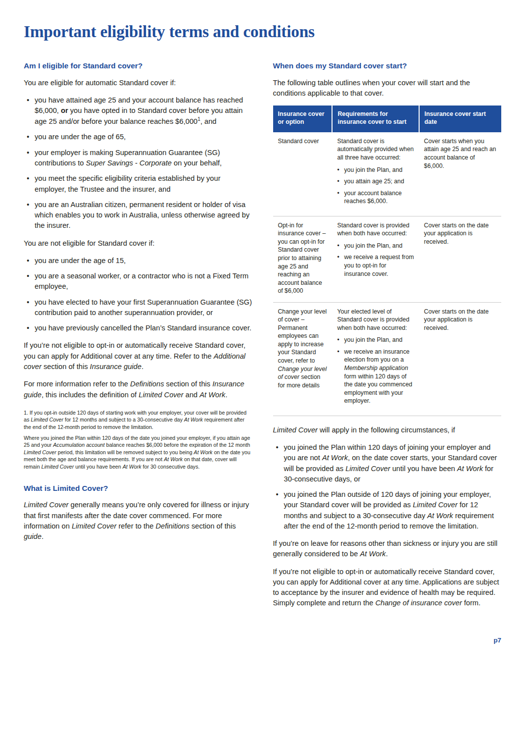Important eligibility terms and conditions
Am I eligible for Standard cover?
You are eligible for automatic Standard cover if:
you have attained age 25 and your account balance has reached $6,000, or you have opted in to Standard cover before you attain age 25 and/or before your balance reaches $6,0001, and
you are under the age of 65,
your employer is making Superannuation Guarantee (SG) contributions to Super Savings - Corporate on your behalf,
you meet the specific eligibility criteria established by your employer, the Trustee and the insurer, and
you are an Australian citizen, permanent resident or holder of visa which enables you to work in Australia, unless otherwise agreed by the insurer.
You are not eligible for Standard cover if:
you are under the age of 15,
you are a seasonal worker, or a contractor who is not a Fixed Term employee,
you have elected to have your first Superannuation Guarantee (SG) contribution paid to another superannuation provider, or
you have previously cancelled the Plan’s Standard insurance cover.
If you’re not eligible to opt-in or automatically receive Standard cover, you can apply for Additional cover at any time. Refer to the Additional cover section of this Insurance guide.
For more information refer to the Definitions section of this Insurance guide, this includes the definition of Limited Cover and At Work.
1. If you opt-in outside 120 days of starting work with your employer, your cover will be provided as Limited Cover for 12 months and subject to a 30-consecutive day At Work requirement after the end of the 12-month period to remove the limitation.
Where you joined the Plan within 120 days of the date you joined your employer, if you attain age 25 and your Accumulation account balance reaches $6,000 before the expiration of the 12 month Limited Cover period, this limitation will be removed subject to you being At Work on the date you meet both the age and balance requirements. If you are not At Work on that date, cover will remain Limited Cover until you have been At Work for 30 consecutive days.
What is Limited Cover?
Limited Cover generally means you’re only covered for illness or injury that first manifests after the date cover commenced. For more information on Limited Cover refer to the Definitions section of this guide.
When does my Standard cover start?
The following table outlines when your cover will start and the conditions applicable to that cover.
| Insurance cover or option | Requirements for insurance cover to start | Insurance cover start date |
| --- | --- | --- |
| Standard cover | Standard cover is automatically provided when all three have occurred: you join the Plan, and you attain age 25; and your account balance reaches $6,000. | Cover starts when you attain age 25 and reach an account balance of $6,000. |
| Opt-in for insurance cover – you can opt-in for Standard cover prior to attaining age 25 and reaching an account balance of $6,000 | Standard cover is provided when both have occurred: you join the Plan, and we receive a request from you to opt-in for insurance cover. | Cover starts on the date your application is received. |
| Change your level of cover – Permanent employees can apply to increase your Standard cover, refer to Change your level of cover section for more details | Your elected level of Standard cover is provided when both have occurred: you join the Plan, and we receive an insurance election from you on a Membership application form within 120 days of the date you commenced employment with your employer. | Cover starts on the date your application is received. |
Limited Cover will apply in the following circumstances, if
you joined the Plan within 120 days of joining your employer and you are not At Work, on the date cover starts, your Standard cover will be provided as Limited Cover until you have been At Work for 30-consecutive days, or
you joined the Plan outside of 120 days of joining your employer, your Standard cover will be provided as Limited Cover for 12 months and subject to a 30-consecutive day At Work requirement after the end of the 12-month period to remove the limitation.
If you’re on leave for reasons other than sickness or injury you are still generally considered to be At Work.
If you’re not eligible to opt-in or automatically receive Standard cover, you can apply for Additional cover at any time. Applications are subject to acceptance by the insurer and evidence of health may be required. Simply complete and return the Change of insurance cover form.
p7